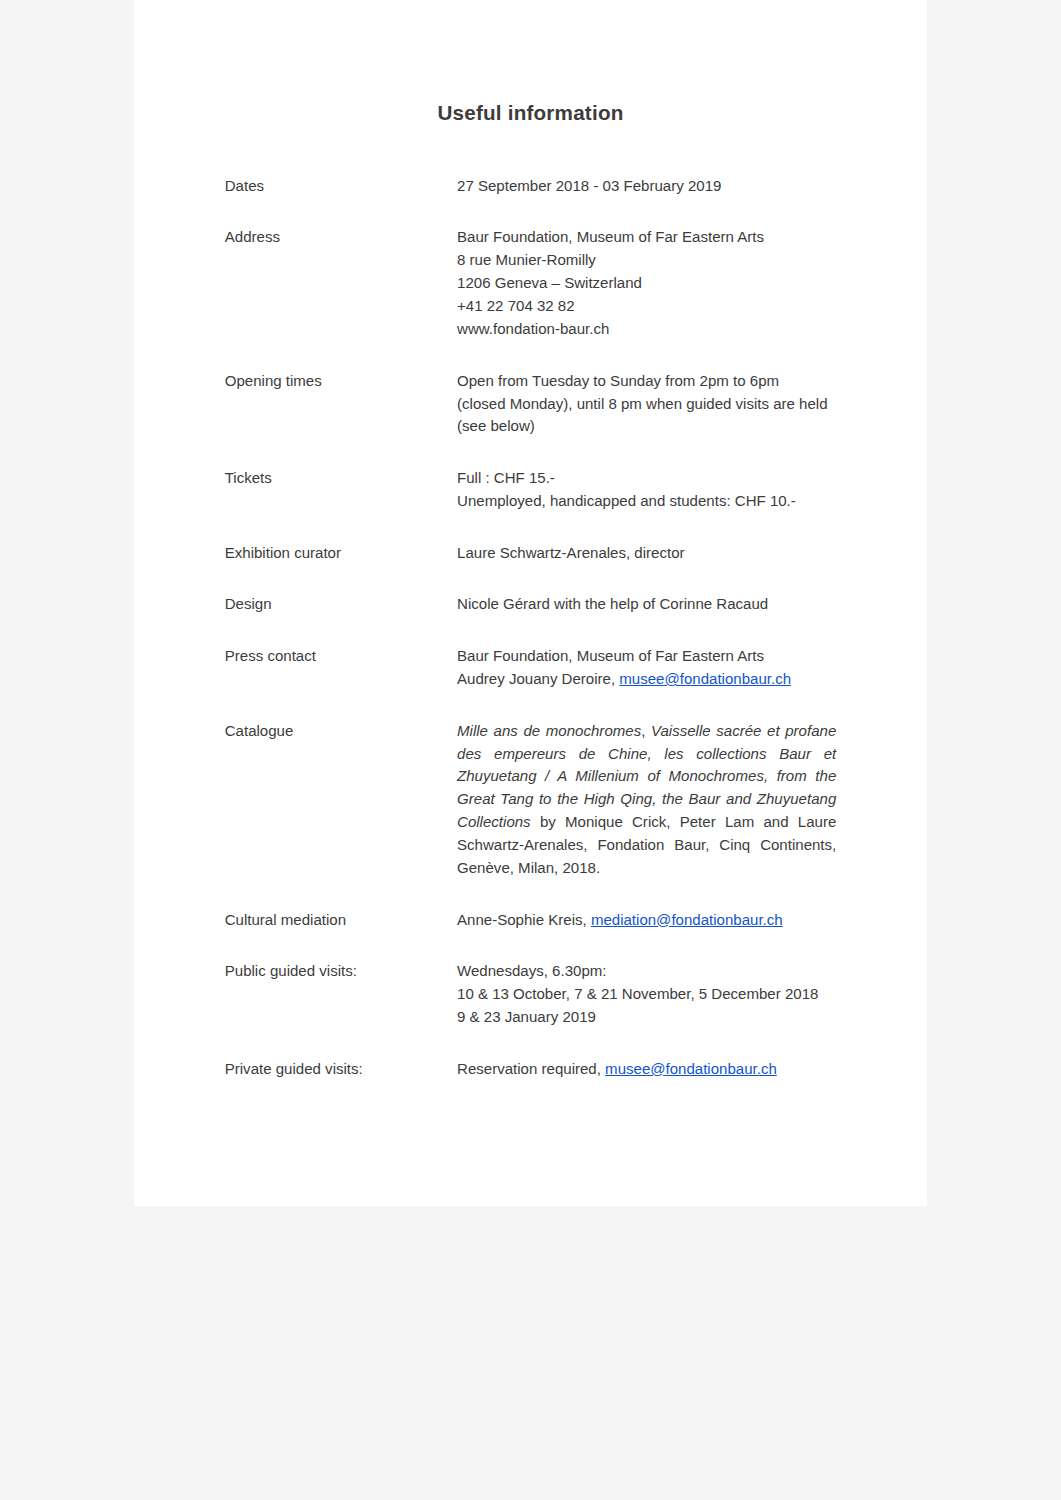Useful information
| Dates | 27 September 2018 - 03 February 2019 |
| Address | Baur Foundation, Museum of Far Eastern Arts 8 rue Munier-Romilly 1206 Geneva – Switzerland +41 22 704 32 82 www.fondation-baur.ch |
| Opening times | Open from Tuesday to Sunday from 2pm to 6pm (closed Monday), until 8 pm when guided visits are held (see below) |
| Tickets | Full : CHF 15.- Unemployed, handicapped and students: CHF 10.- |
| Exhibition curator | Laure Schwartz-Arenales, director |
| Design | Nicole Gérard with the help of Corinne Racaud |
| Press contact | Baur Foundation, Museum of Far Eastern Arts Audrey Jouany Deroire, musee@fondationbaur.ch |
| Catalogue | Mille ans de monochromes , Vaisselle sacrée et profane des empereurs de Chine, les collections Baur et Zhuyuetang / A Millenium of Monochromes, from the Great Tang to the High Qing, the Baur and Zhuyuetang Collections by Monique Crick, Peter Lam and Laure Schwartz-Arenales, Fondation Baur, Cinq Continents, Genève, Milan, 2018. |
| Cultural mediation | Anne-Sophie Kreis, mediation@fondationbaur.ch |
| Public guided visits: | Wednesdays, 6.30pm: 10 & 13 October, 7 & 21 November, 5 December 2018 9 & 23 January 2019 |
| Private guided visits: | Reservation required, musee@fondationbaur.ch |